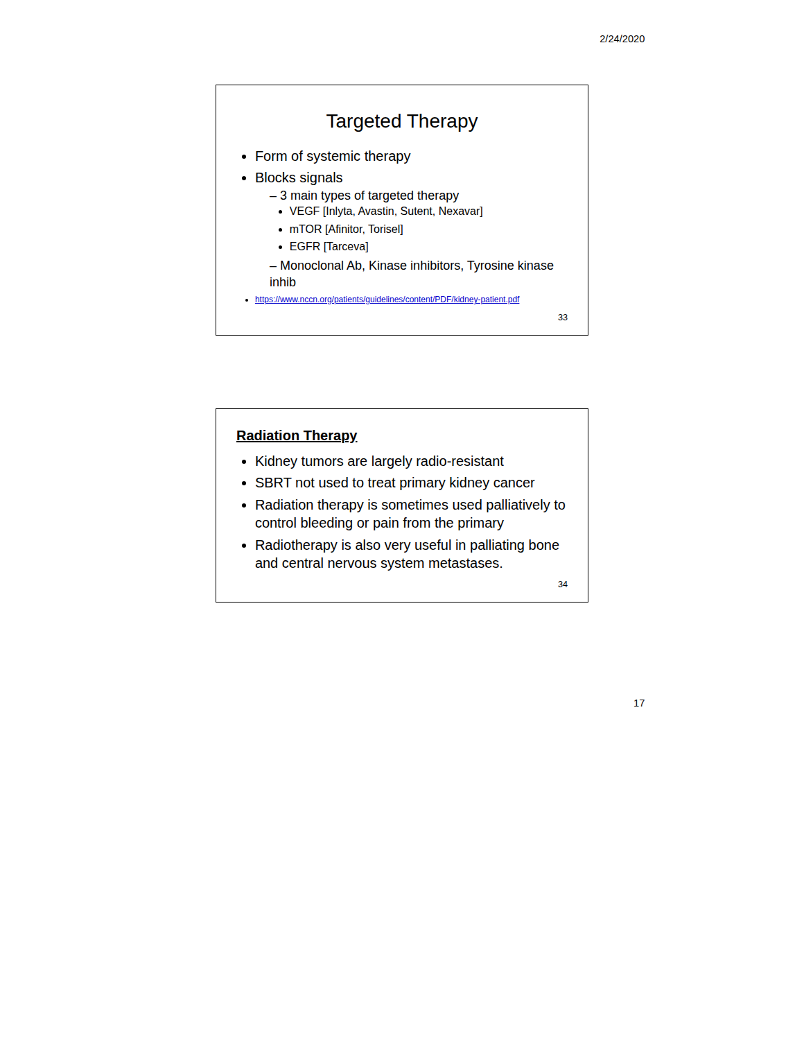2/24/2020
Targeted Therapy
Form of systemic therapy
Blocks signals
3 main types of targeted therapy
VEGF [Inlyta, Avastin, Sutent, Nexavar]
mTOR [Afinitor, Torisel]
EGFR [Tarceva]
Monoclonal Ab, Kinase inhibitors, Tyrosine kinase inhib
https://www.nccn.org/patients/guidelines/content/PDF/kidney-patient.pdf
33
Radiation Therapy
Kidney tumors are largely radio-resistant
SBRT not used to treat primary kidney cancer
Radiation therapy is sometimes used palliatively to control bleeding or pain from the primary
Radiotherapy is also very useful in palliating bone and central nervous system metastases.
34
17